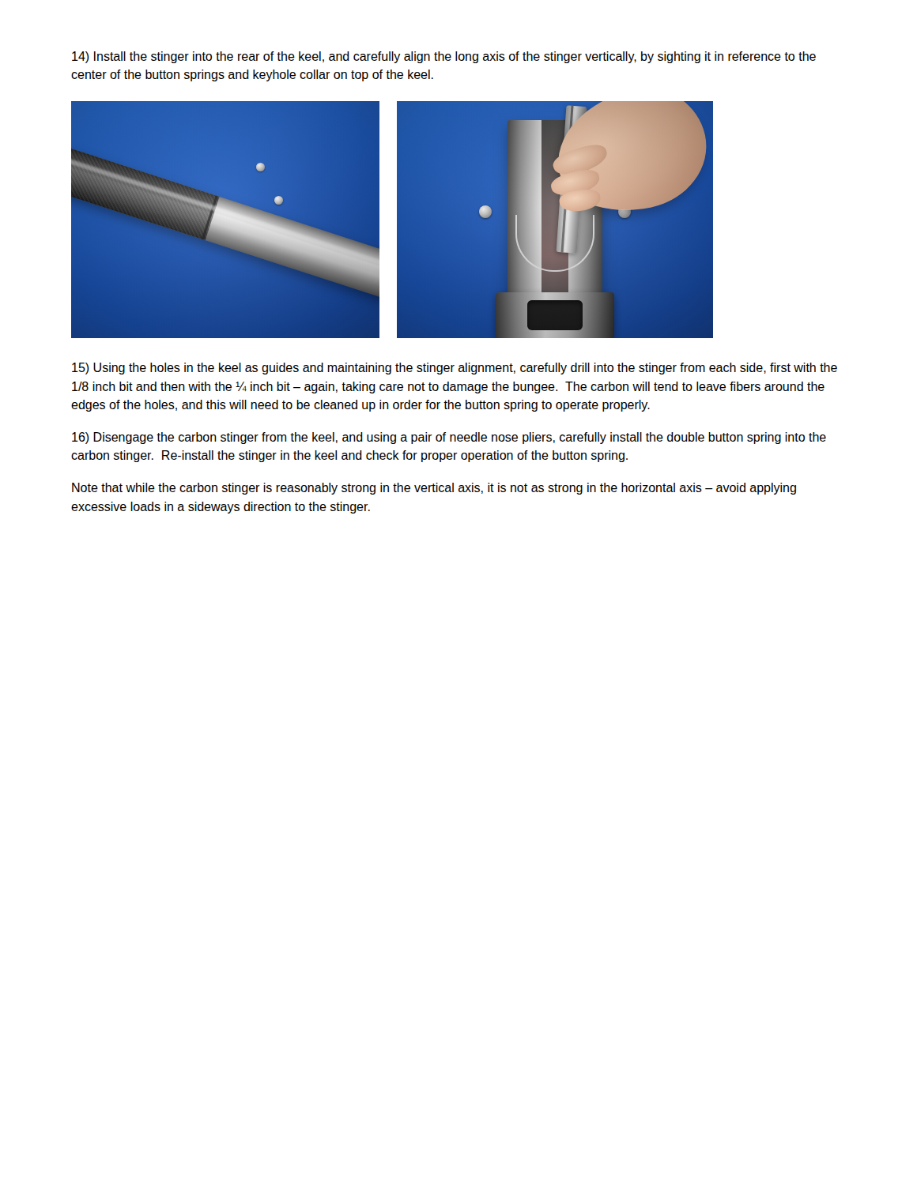14) Install the stinger into the rear of the keel, and carefully align the long axis of the stinger vertically, by sighting it in reference to the center of the button springs and keyhole collar on top of the keel.
15) Using the holes in the keel as guides and maintaining the stinger alignment, carefully drill into the stinger from each side, first with the 1/8 inch bit and then with the ¼ inch bit – again, taking care not to damage the bungee. The carbon will tend to leave fibers around the edges of the holes, and this will need to be cleaned up in order for the button spring to operate properly.
16) Disengage the carbon stinger from the keel, and using a pair of needle nose pliers, carefully install the double button spring into the carbon stinger. Re-install the stinger in the keel and check for proper operation of the button spring.
Note that while the carbon stinger is reasonably strong in the vertical axis, it is not as strong in the horizontal axis – avoid applying excessive loads in a sideways direction to the stinger.